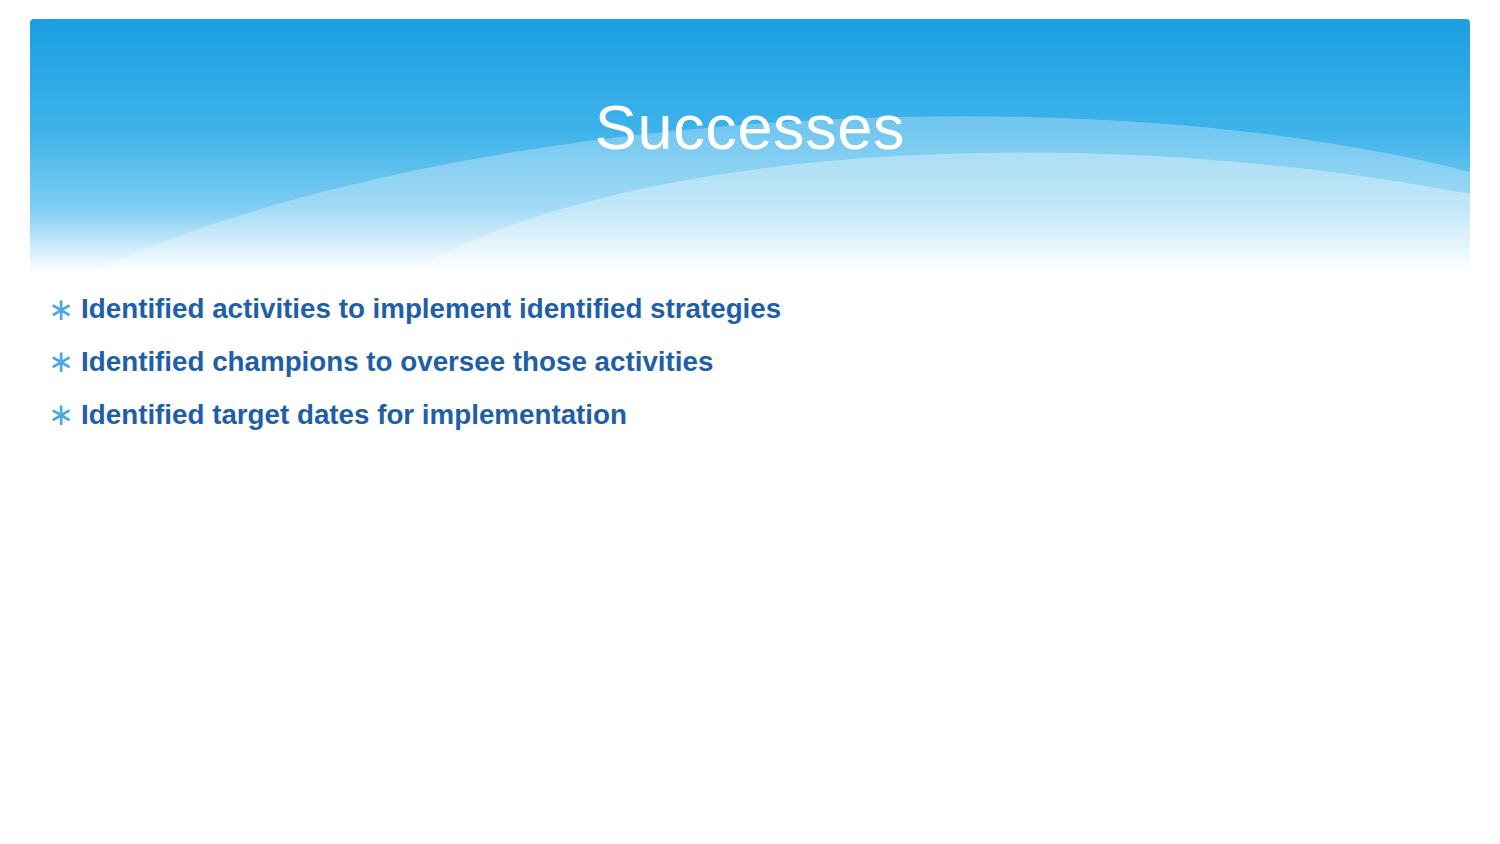Successes
Identified activities to implement identified strategies
Identified champions to oversee those activities
Identified target dates for implementation